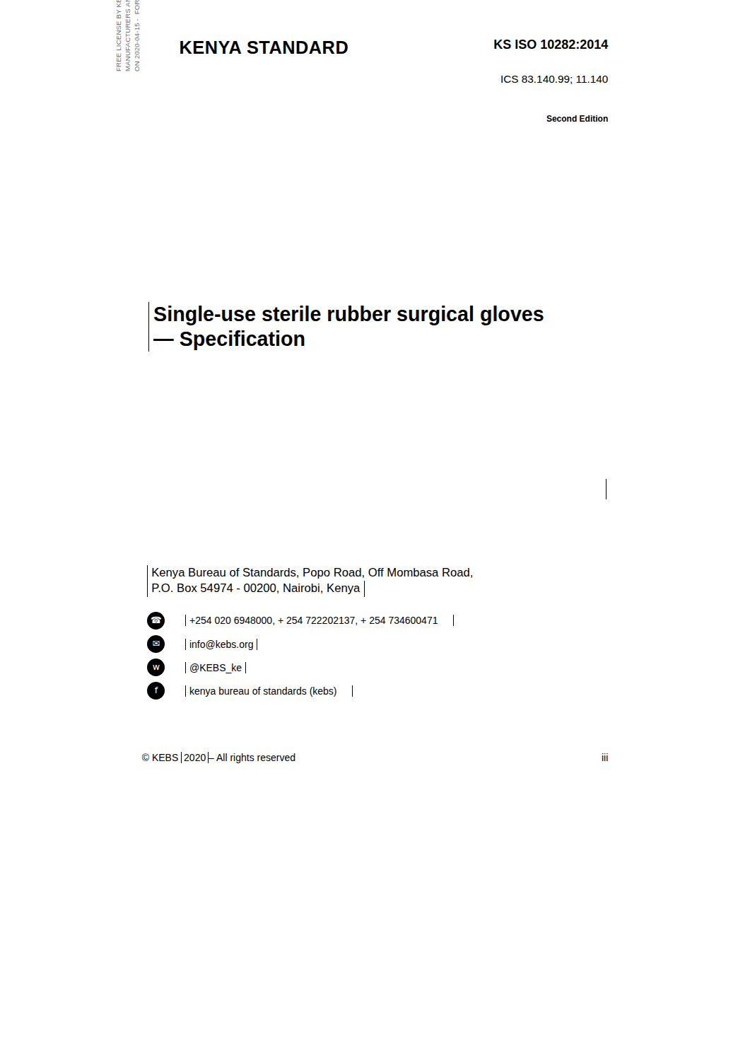FREE LICENSE BY KENYA BUREAU OF STANDARDS (KEBS) TO INTERESTED PARTIES, STAKEHOLDERS
MANUFACTURERS AND PUBLIC, FOR A LIMITED ACCESS DURING COVID-19 EMERGENCY,
ON 2020-04-15 - FOR PERSONAL USE ONLY. COPYING, INTRANET AND INTERNET PROHIBITED
KENYA STANDARD
KS ISO 10282:2014
ICS 83.140.99; 11.140
Second Edition
Single-use sterile rubber surgical gloves — Specification
Kenya Bureau of Standards, Popo Road, Off Mombasa Road,
P.O. Box 54974 - 00200, Nairobi, Kenya
☎
+254 020 6948000, + 254 722202137, + 254 734600471
✉
info@kebs.org
w
@KEBS_ke
f
kenya bureau of standards (kebs)
© KEBS 2020– All rights reserved iii